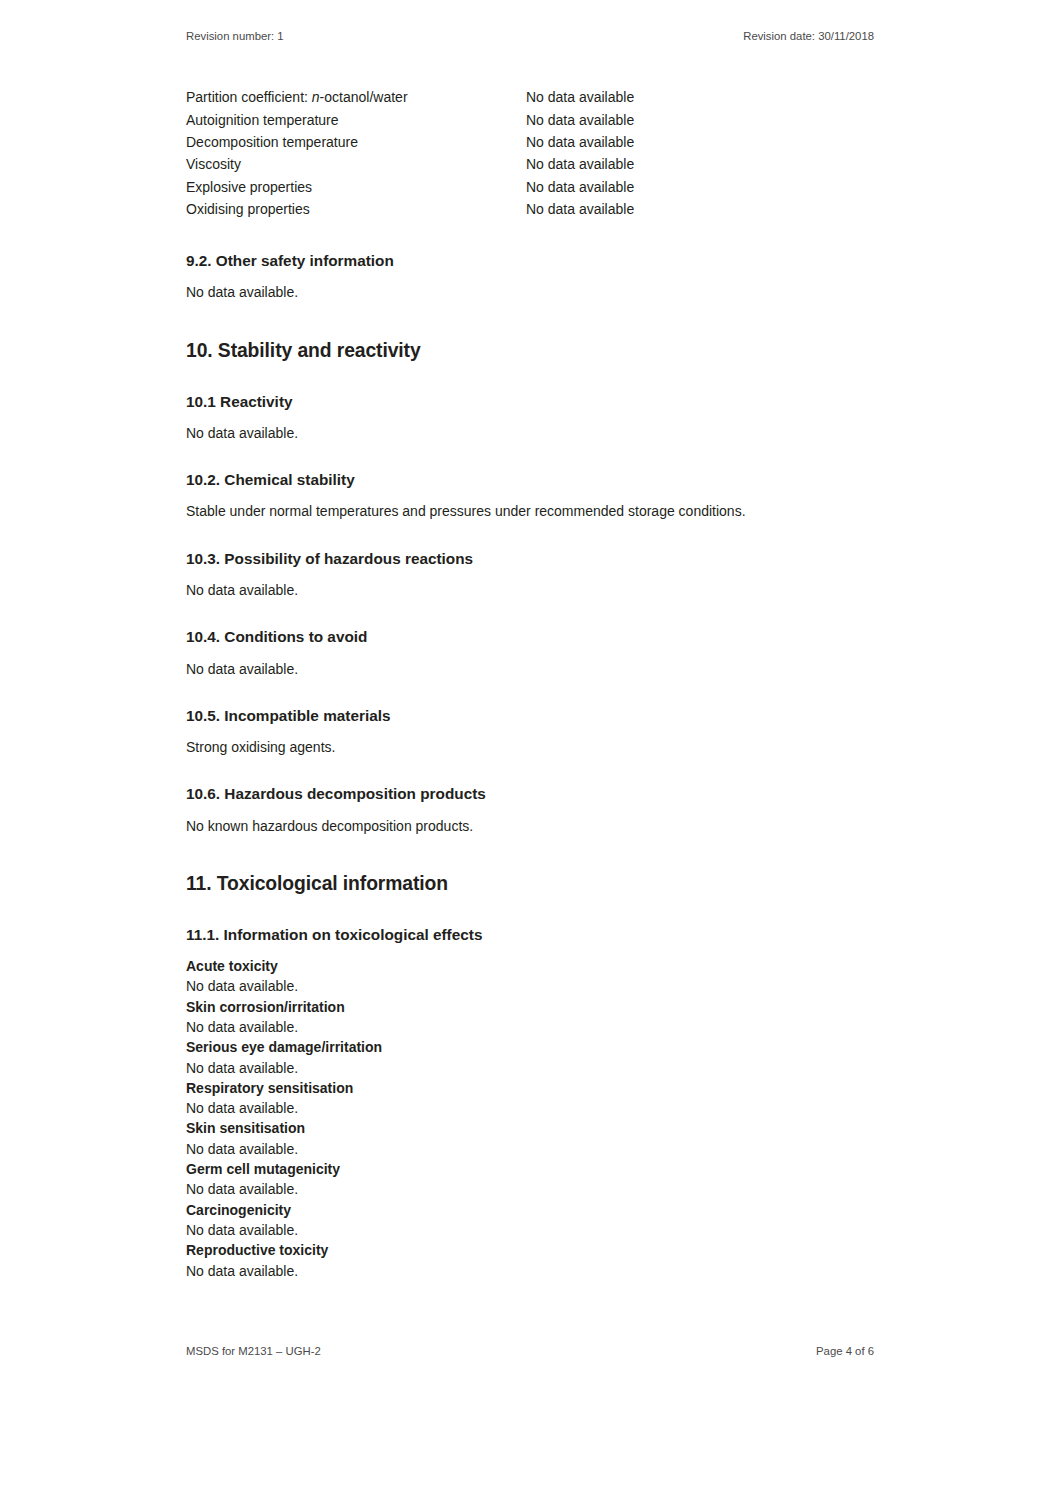Revision number: 1 Revision date: 30/11/2018
| Partition coefficient: n -octanol/water | No data available |
| Autoignition temperature | No data available |
| Decomposition temperature | No data available |
| Viscosity | No data available |
| Explosive properties | No data available |
| Oxidising properties | No data available |
9.2. Other safety information
No data available.
10. Stability and reactivity
10.1 Reactivity
No data available.
10.2. Chemical stability
Stable under normal temperatures and pressures under recommended storage conditions.
10.3. Possibility of hazardous reactions
No data available.
10.4. Conditions to avoid
No data available.
10.5. Incompatible materials
Strong oxidising agents.
10.6. Hazardous decomposition products
No known hazardous decomposition products.
11. Toxicological information
11.1. Information on toxicological effects
Acute toxicity
No data available.
Skin corrosion/irritation
No data available.
Serious eye damage/irritation
No data available.
Respiratory sensitisation
No data available.
Skin sensitisation
No data available.
Germ cell mutagenicity
No data available.
Carcinogenicity
No data available.
Reproductive toxicity
No data available.
MSDS for M2131 – UGH-2 Page 4 of 6